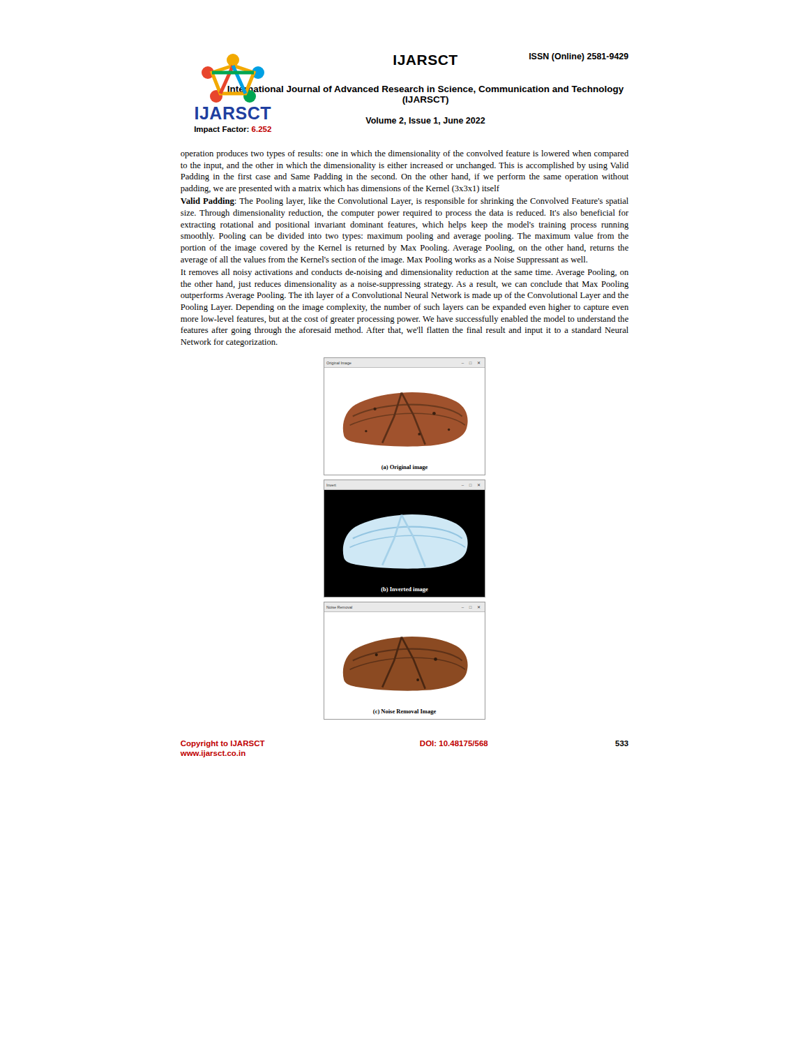IJARSCT
Impact Factor: 6.252
ISSN (Online) 2581-9429
IJARSCT
International Journal of Advanced Research in Science, Communication and Technology (IJARSCT)
Volume 2, Issue 1, June 2022
operation produces two types of results: one in which the dimensionality of the convolved feature is lowered when compared to the input, and the other in which the dimensionality is either increased or unchanged. This is accomplished by using Valid Padding in the first case and Same Padding in the second. On the other hand, if we perform the same operation without padding, we are presented with a matrix which has dimensions of the Kernel (3x3x1) itself
Valid Padding: The Pooling layer, like the Convolutional Layer, is responsible for shrinking the Convolved Feature's spatial size. Through dimensionality reduction, the computer power required to process the data is reduced. It's also beneficial for extracting rotational and positional invariant dominant features, which helps keep the model's training process running smoothly. Pooling can be divided into two types: maximum pooling and average pooling. The maximum value from the portion of the image covered by the Kernel is returned by Max Pooling. Average Pooling, on the other hand, returns the average of all the values from the Kernel's section of the image. Max Pooling works as a Noise Suppressant as well.
It removes all noisy activations and conducts de-noising and dimensionality reduction at the same time. Average Pooling, on the other hand, just reduces dimensionality as a noise-suppressing strategy. As a result, we can conclude that Max Pooling outperforms Average Pooling. The ith layer of a Convolutional Neural Network is made up of the Convolutional Layer and the Pooling Layer. Depending on the image complexity, the number of such layers can be expanded even higher to capture even more low-level features, but at the cost of greater processing power. We have successfully enabled the model to understand the features after going through the aforesaid method. After that, we'll flatten the final result and input it to a standard Neural Network for categorization.
Original Image– □ ✕
(a) Original image
Invert– □ ✕
(b) Inverted image
Noise Removal– □ ✕
(c) Noise Removal Image
Copyright to IJARSCT
www.ijarsct.co.in
DOI: 10.48175/568
533